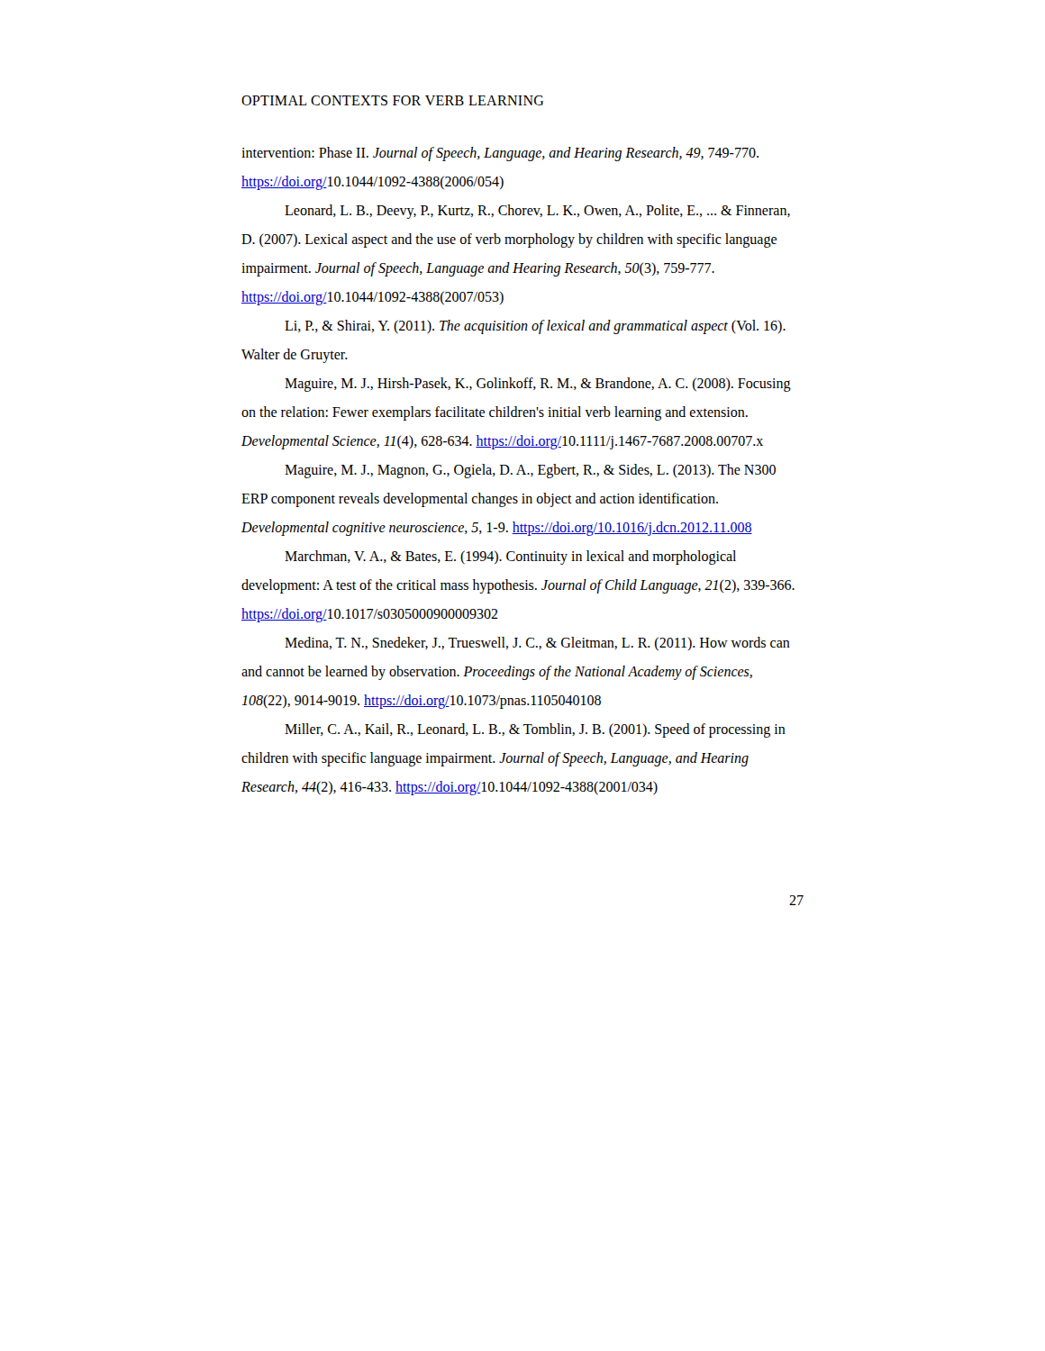Optimal Contexts for Verb Learning
intervention: Phase II. Journal of Speech, Language, and Hearing Research, 49, 749-770. https://doi.org/10.1044/1092-4388(2006/054)
Leonard, L. B., Deevy, P., Kurtz, R., Chorev, L. K., Owen, A., Polite, E., ... & Finneran, D. (2007). Lexical aspect and the use of verb morphology by children with specific language impairment. Journal of Speech, Language and Hearing Research, 50(3), 759-777. https://doi.org/10.1044/1092-4388(2007/053)
Li, P., & Shirai, Y. (2011). The acquisition of lexical and grammatical aspect (Vol. 16). Walter de Gruyter.
Maguire, M. J., Hirsh-Pasek, K., Golinkoff, R. M., & Brandone, A. C. (2008). Focusing on the relation: Fewer exemplars facilitate children's initial verb learning and extension. Developmental Science, 11(4), 628-634. https://doi.org/10.1111/j.1467-7687.2008.00707.x
Maguire, M. J., Magnon, G., Ogiela, D. A., Egbert, R., & Sides, L. (2013). The N300 ERP component reveals developmental changes in object and action identification. Developmental cognitive neuroscience, 5, 1-9. https://doi.org/10.1016/j.dcn.2012.11.008
Marchman, V. A., & Bates, E. (1994). Continuity in lexical and morphological development: A test of the critical mass hypothesis. Journal of Child Language, 21(2), 339-366. https://doi.org/10.1017/s0305000900009302
Medina, T. N., Snedeker, J., Trueswell, J. C., & Gleitman, L. R. (2011). How words can and cannot be learned by observation. Proceedings of the National Academy of Sciences, 108(22), 9014-9019. https://doi.org/10.1073/pnas.1105040108
Miller, C. A., Kail, R., Leonard, L. B., & Tomblin, J. B. (2001). Speed of processing in children with specific language impairment. Journal of Speech, Language, and Hearing Research, 44(2), 416-433. https://doi.org/10.1044/1092-4388(2001/034)
27